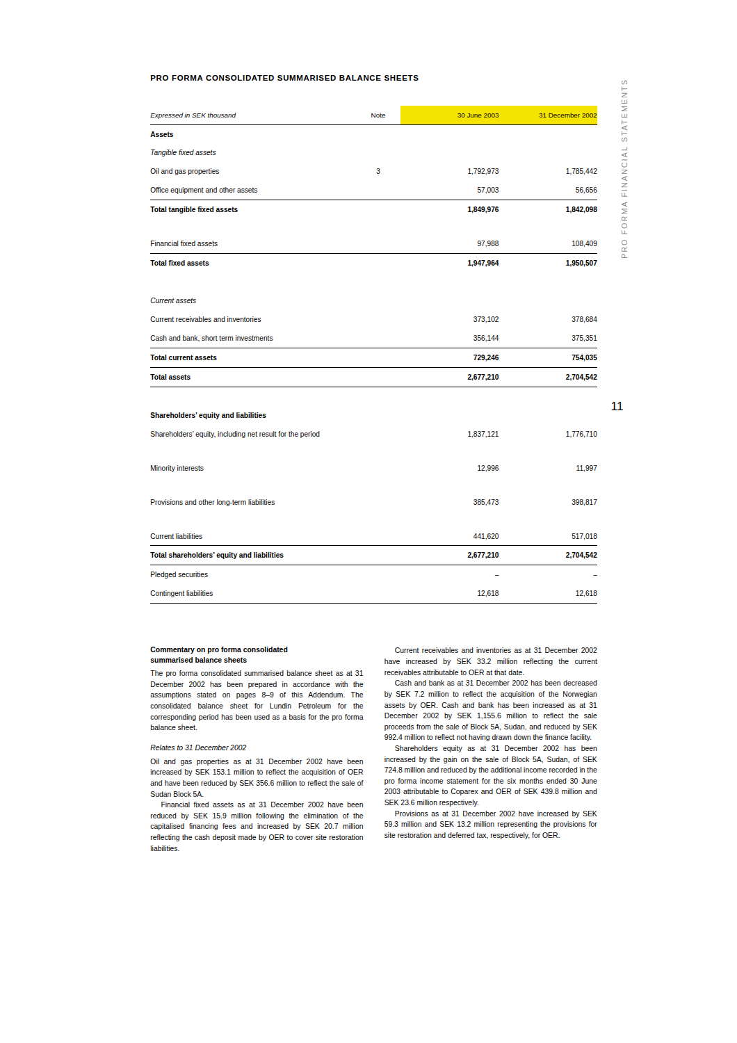PRO FORMA FINANCIAL STATEMENTS
11
PRO FORMA CONSOLIDATED SUMMARISED BALANCE SHEETS
| Expressed in SEK thousand | Note | 30 June 2003 | 31 December 2002 |
| --- | --- | --- | --- |
| Assets | | | |
| Tangible fixed assets | | | |
| Oil and gas properties | 3 | 1,792,973 | 1,785,442 |
| Office equipment and other assets | | 57,003 | 56,656 |
| Total tangible fixed assets | | 1,849,976 | 1,842,098 |
| Financial fixed assets | | 97,988 | 108,409 |
| Total fixed assets | | 1,947,964 | 1,950,507 |
| Current assets | | | |
| Current receivables and inventories | | 373,102 | 378,684 |
| Cash and bank, short term investments | | 356,144 | 375,351 |
| Total current assets | | 729,246 | 754,035 |
| Total assets | | 2,677,210 | 2,704,542 |
| Shareholders’ equity and liabilities | | | |
| Shareholders’ equity, including net result for the period | | 1,837,121 | 1,776,710 |
| Minority interests | | 12,996 | 11,997 |
| Provisions and other long-term liabilities | | 385,473 | 398,817 |
| Current liabilities | | 441,620 | 517,018 |
| Total shareholders’ equity and liabilities | | 2,677,210 | 2,704,542 |
| Pledged securities | | – | – |
| Contingent liabilities | | 12,618 | 12,618 |
Commentary on pro forma consolidated
summarised balance sheets
The pro forma consolidated summarised balance sheet as at 31 December 2002 has been prepared in accordance with the assumptions stated on pages 8–9 of this Addendum. The consolidated balance sheet for Lundin Petroleum for the corresponding period has been used as a basis for the pro forma balance sheet.
Relates to 31 December 2002
Oil and gas properties as at 31 December 2002 have been increased by SEK 153.1 million to reflect the acquisition of OER and have been reduced by SEK 356.6 million to reflect the sale of Sudan Block 5A.
Financial fixed assets as at 31 December 2002 have been reduced by SEK 15.9 million following the elimination of the capitalised financing fees and increased by SEK 20.7 million reflecting the cash deposit made by OER to cover site restoration liabilities.
Current receivables and inventories as at 31 December 2002 have increased by SEK 33.2 million reflecting the current receivables attributable to OER at that date.
Cash and bank as at 31 December 2002 has been decreased by SEK 7.2 million to reflect the acquisition of the Norwegian assets by OER. Cash and bank has been increased as at 31 December 2002 by SEK 1,155.6 million to reflect the sale proceeds from the sale of Block 5A, Sudan, and reduced by SEK 992.4 million to reflect not having drawn down the finance facility.
Shareholders equity as at 31 December 2002 has been increased by the gain on the sale of Block 5A, Sudan, of SEK 724.8 million and reduced by the additional income recorded in the pro forma income statement for the six months ended 30 June 2003 attributable to Coparex and OER of SEK 439.8 million and SEK 23.6 million respectively.
Provisions as at 31 December 2002 have increased by SEK 59.3 million and SEK 13.2 million representing the provisions for site restoration and deferred tax, respectively, for OER.